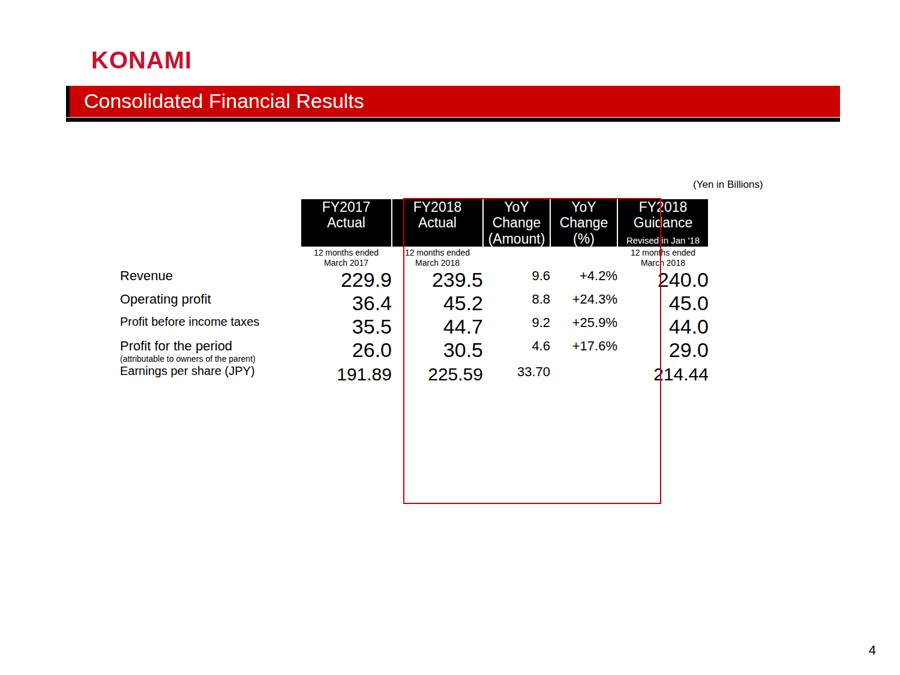KONAMI
Consolidated Financial Results
(Yen in Billions)
| | FY2017 Actual | FY2018 Actual | YoY Change (Amount) | YoY Change (%) | FY2018 Guidance Revised in Jan '18 |
| | 12 months ended March 2017 | 12 months ended March 2018 | | | 12 months ended March 2018 |
| Revenue | 229.9 | 239.5 | 9.6 | +4.2% | 240.0 |
| Operating profit | 36.4 | 45.2 | 8.8 | +24.3% | 45.0 |
| Profit before income taxes | 35.5 | 44.7 | 9.2 | +25.9% | 44.0 |
| Profit for the period (attributable to owners of the parent) | 26.0 | 30.5 | 4.6 | +17.6% | 29.0 |
| Earnings per share (JPY) | 191.89 | 225.59 | 33.70 | | 214.44 |
4